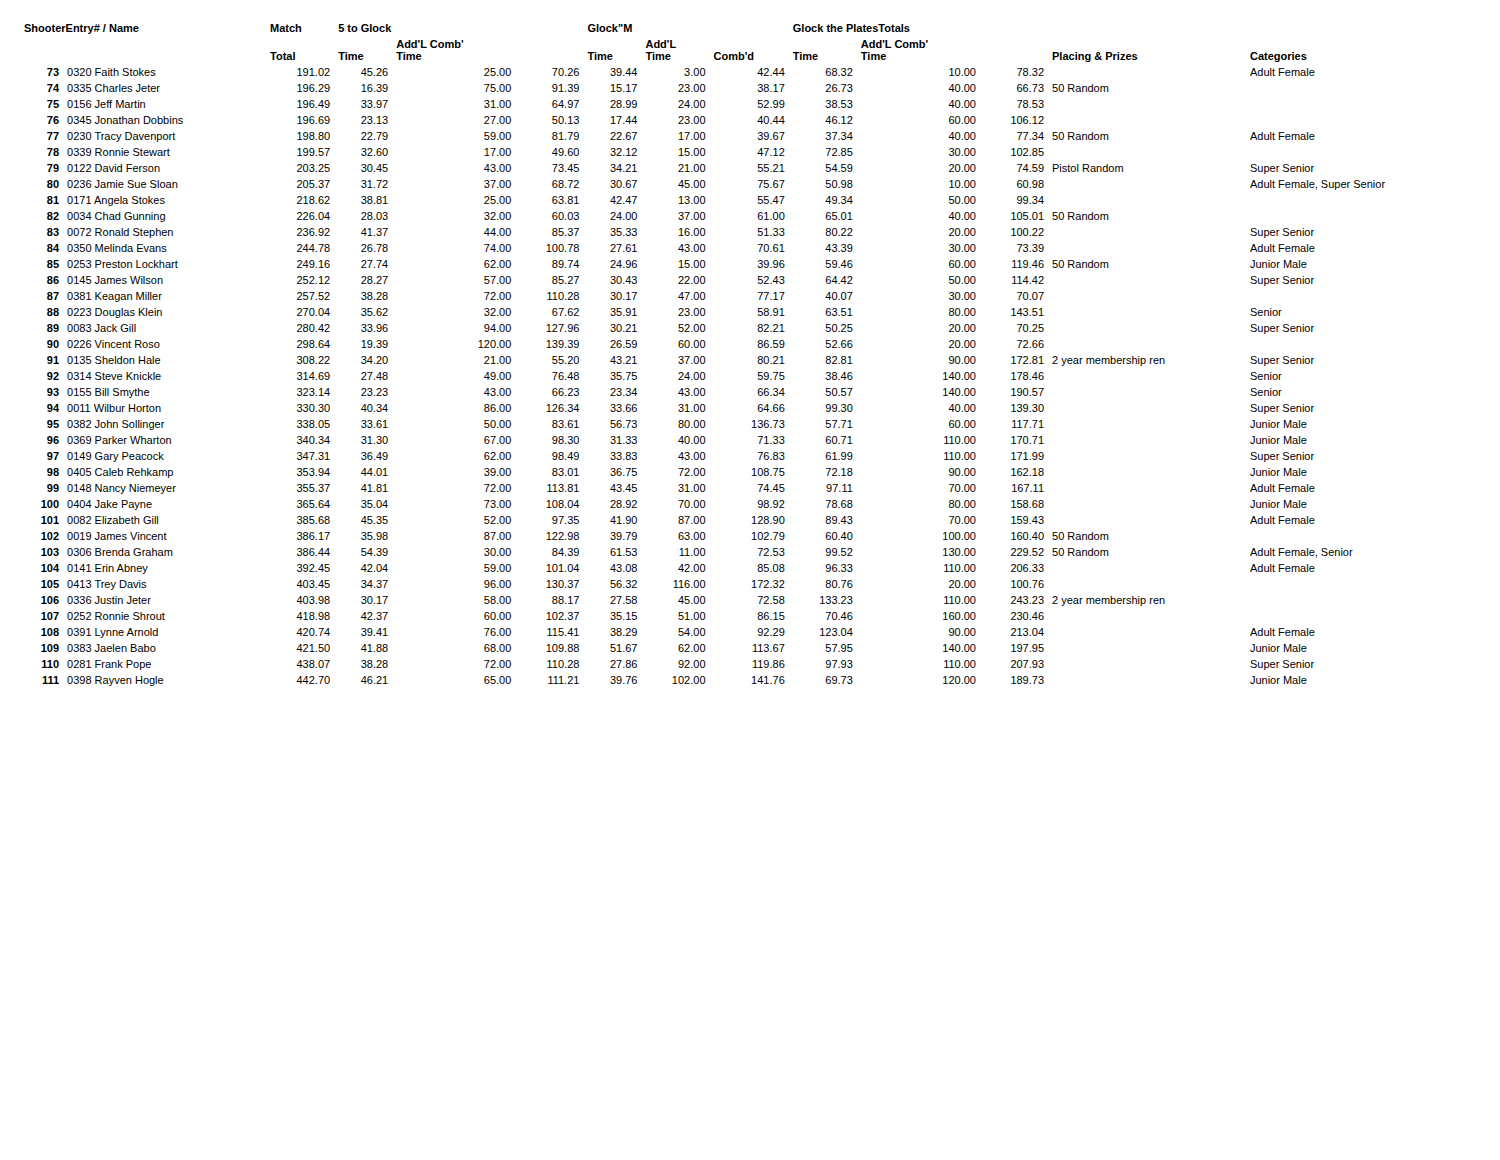| ShooterEntry# / Name | Match | 5 to Glock | Glock"M | Glock the PlatesTotals | | |
| --- | --- | --- | --- | --- | --- | --- |
| | | Total | Time | Add'L Comb' Time | | Time | Add'L Time | Comb'd | Time | Add'L Comb' Time | | Placing & Prizes | Categories |
| 73 | 0320 Faith Stokes | 191.02 | 45.26 | 25.00 | 70.26 | 39.44 | 3.00 | 42.44 | 68.32 | 10.00 | 78.32 | | Adult Female |
| 74 | 0335 Charles Jeter | 196.29 | 16.39 | 75.00 | 91.39 | 15.17 | 23.00 | 38.17 | 26.73 | 40.00 | 66.73 | 50 Random | |
| 75 | 0156 Jeff Martin | 196.49 | 33.97 | 31.00 | 64.97 | 28.99 | 24.00 | 52.99 | 38.53 | 40.00 | 78.53 | | |
| 76 | 0345 Jonathan Dobbins | 196.69 | 23.13 | 27.00 | 50.13 | 17.44 | 23.00 | 40.44 | 46.12 | 60.00 | 106.12 | | |
| 77 | 0230 Tracy Davenport | 198.80 | 22.79 | 59.00 | 81.79 | 22.67 | 17.00 | 39.67 | 37.34 | 40.00 | 77.34 | 50 Random | Adult Female |
| 78 | 0339 Ronnie Stewart | 199.57 | 32.60 | 17.00 | 49.60 | 32.12 | 15.00 | 47.12 | 72.85 | 30.00 | 102.85 | | |
| 79 | 0122 David Ferson | 203.25 | 30.45 | 43.00 | 73.45 | 34.21 | 21.00 | 55.21 | 54.59 | 20.00 | 74.59 | Pistol Random | Super Senior |
| 80 | 0236 Jamie Sue Sloan | 205.37 | 31.72 | 37.00 | 68.72 | 30.67 | 45.00 | 75.67 | 50.98 | 10.00 | 60.98 | | Adult Female, Super Senior |
| 81 | 0171 Angela Stokes | 218.62 | 38.81 | 25.00 | 63.81 | 42.47 | 13.00 | 55.47 | 49.34 | 50.00 | 99.34 | | |
| 82 | 0034 Chad Gunning | 226.04 | 28.03 | 32.00 | 60.03 | 24.00 | 37.00 | 61.00 | 65.01 | 40.00 | 105.01 | 50 Random | |
| 83 | 0072 Ronald Stephen | 236.92 | 41.37 | 44.00 | 85.37 | 35.33 | 16.00 | 51.33 | 80.22 | 20.00 | 100.22 | | Super Senior |
| 84 | 0350 Melinda Evans | 244.78 | 26.78 | 74.00 | 100.78 | 27.61 | 43.00 | 70.61 | 43.39 | 30.00 | 73.39 | | Adult Female |
| 85 | 0253 Preston Lockhart | 249.16 | 27.74 | 62.00 | 89.74 | 24.96 | 15.00 | 39.96 | 59.46 | 60.00 | 119.46 | 50 Random | Junior Male |
| 86 | 0145 James Wilson | 252.12 | 28.27 | 57.00 | 85.27 | 30.43 | 22.00 | 52.43 | 64.42 | 50.00 | 114.42 | | Super Senior |
| 87 | 0381 Keagan Miller | 257.52 | 38.28 | 72.00 | 110.28 | 30.17 | 47.00 | 77.17 | 40.07 | 30.00 | 70.07 | | |
| 88 | 0223 Douglas Klein | 270.04 | 35.62 | 32.00 | 67.62 | 35.91 | 23.00 | 58.91 | 63.51 | 80.00 | 143.51 | | Senior |
| 89 | 0083 Jack Gill | 280.42 | 33.96 | 94.00 | 127.96 | 30.21 | 52.00 | 82.21 | 50.25 | 20.00 | 70.25 | | Super Senior |
| 90 | 0226 Vincent Roso | 298.64 | 19.39 | 120.00 | 139.39 | 26.59 | 60.00 | 86.59 | 52.66 | 20.00 | 72.66 | | |
| 91 | 0135 Sheldon Hale | 308.22 | 34.20 | 21.00 | 55.20 | 43.21 | 37.00 | 80.21 | 82.81 | 90.00 | 172.81 | 2 year membership ren | Super Senior |
| 92 | 0314 Steve Knickle | 314.69 | 27.48 | 49.00 | 76.48 | 35.75 | 24.00 | 59.75 | 38.46 | 140.00 | 178.46 | | Senior |
| 93 | 0155 Bill Smythe | 323.14 | 23.23 | 43.00 | 66.23 | 23.34 | 43.00 | 66.34 | 50.57 | 140.00 | 190.57 | | Senior |
| 94 | 0011 Wilbur Horton | 330.30 | 40.34 | 86.00 | 126.34 | 33.66 | 31.00 | 64.66 | 99.30 | 40.00 | 139.30 | | Super Senior |
| 95 | 0382 John Sollinger | 338.05 | 33.61 | 50.00 | 83.61 | 56.73 | 80.00 | 136.73 | 57.71 | 60.00 | 117.71 | | Junior Male |
| 96 | 0369 Parker Wharton | 340.34 | 31.30 | 67.00 | 98.30 | 31.33 | 40.00 | 71.33 | 60.71 | 110.00 | 170.71 | | Junior Male |
| 97 | 0149 Gary Peacock | 347.31 | 36.49 | 62.00 | 98.49 | 33.83 | 43.00 | 76.83 | 61.99 | 110.00 | 171.99 | | Super Senior |
| 98 | 0405 Caleb Rehkamp | 353.94 | 44.01 | 39.00 | 83.01 | 36.75 | 72.00 | 108.75 | 72.18 | 90.00 | 162.18 | | Junior Male |
| 99 | 0148 Nancy Niemeyer | 355.37 | 41.81 | 72.00 | 113.81 | 43.45 | 31.00 | 74.45 | 97.11 | 70.00 | 167.11 | | Adult Female |
| 100 | 0404 Jake Payne | 365.64 | 35.04 | 73.00 | 108.04 | 28.92 | 70.00 | 98.92 | 78.68 | 80.00 | 158.68 | | Junior Male |
| 101 | 0082 Elizabeth Gill | 385.68 | 45.35 | 52.00 | 97.35 | 41.90 | 87.00 | 128.90 | 89.43 | 70.00 | 159.43 | | Adult Female |
| 102 | 0019 James Vincent | 386.17 | 35.98 | 87.00 | 122.98 | 39.79 | 63.00 | 102.79 | 60.40 | 100.00 | 160.40 | 50 Random | |
| 103 | 0306 Brenda Graham | 386.44 | 54.39 | 30.00 | 84.39 | 61.53 | 11.00 | 72.53 | 99.52 | 130.00 | 229.52 | 50 Random | Adult Female, Senior |
| 104 | 0141 Erin Abney | 392.45 | 42.04 | 59.00 | 101.04 | 43.08 | 42.00 | 85.08 | 96.33 | 110.00 | 206.33 | | Adult Female |
| 105 | 0413 Trey Davis | 403.45 | 34.37 | 96.00 | 130.37 | 56.32 | 116.00 | 172.32 | 80.76 | 20.00 | 100.76 | | |
| 106 | 0336 Justin Jeter | 403.98 | 30.17 | 58.00 | 88.17 | 27.58 | 45.00 | 72.58 | 133.23 | 110.00 | 243.23 | 2 year membership ren | |
| 107 | 0252 Ronnie Shrout | 418.98 | 42.37 | 60.00 | 102.37 | 35.15 | 51.00 | 86.15 | 70.46 | 160.00 | 230.46 | | |
| 108 | 0391 Lynne Arnold | 420.74 | 39.41 | 76.00 | 115.41 | 38.29 | 54.00 | 92.29 | 123.04 | 90.00 | 213.04 | | Adult Female |
| 109 | 0383 Jaelen Babo | 421.50 | 41.88 | 68.00 | 109.88 | 51.67 | 62.00 | 113.67 | 57.95 | 140.00 | 197.95 | | Junior Male |
| 110 | 0281 Frank Pope | 438.07 | 38.28 | 72.00 | 110.28 | 27.86 | 92.00 | 119.86 | 97.93 | 110.00 | 207.93 | | Super Senior |
| 111 | 0398 Rayven Hogle | 442.70 | 46.21 | 65.00 | 111.21 | 39.76 | 102.00 | 141.76 | 69.73 | 120.00 | 189.73 | | Junior Male |